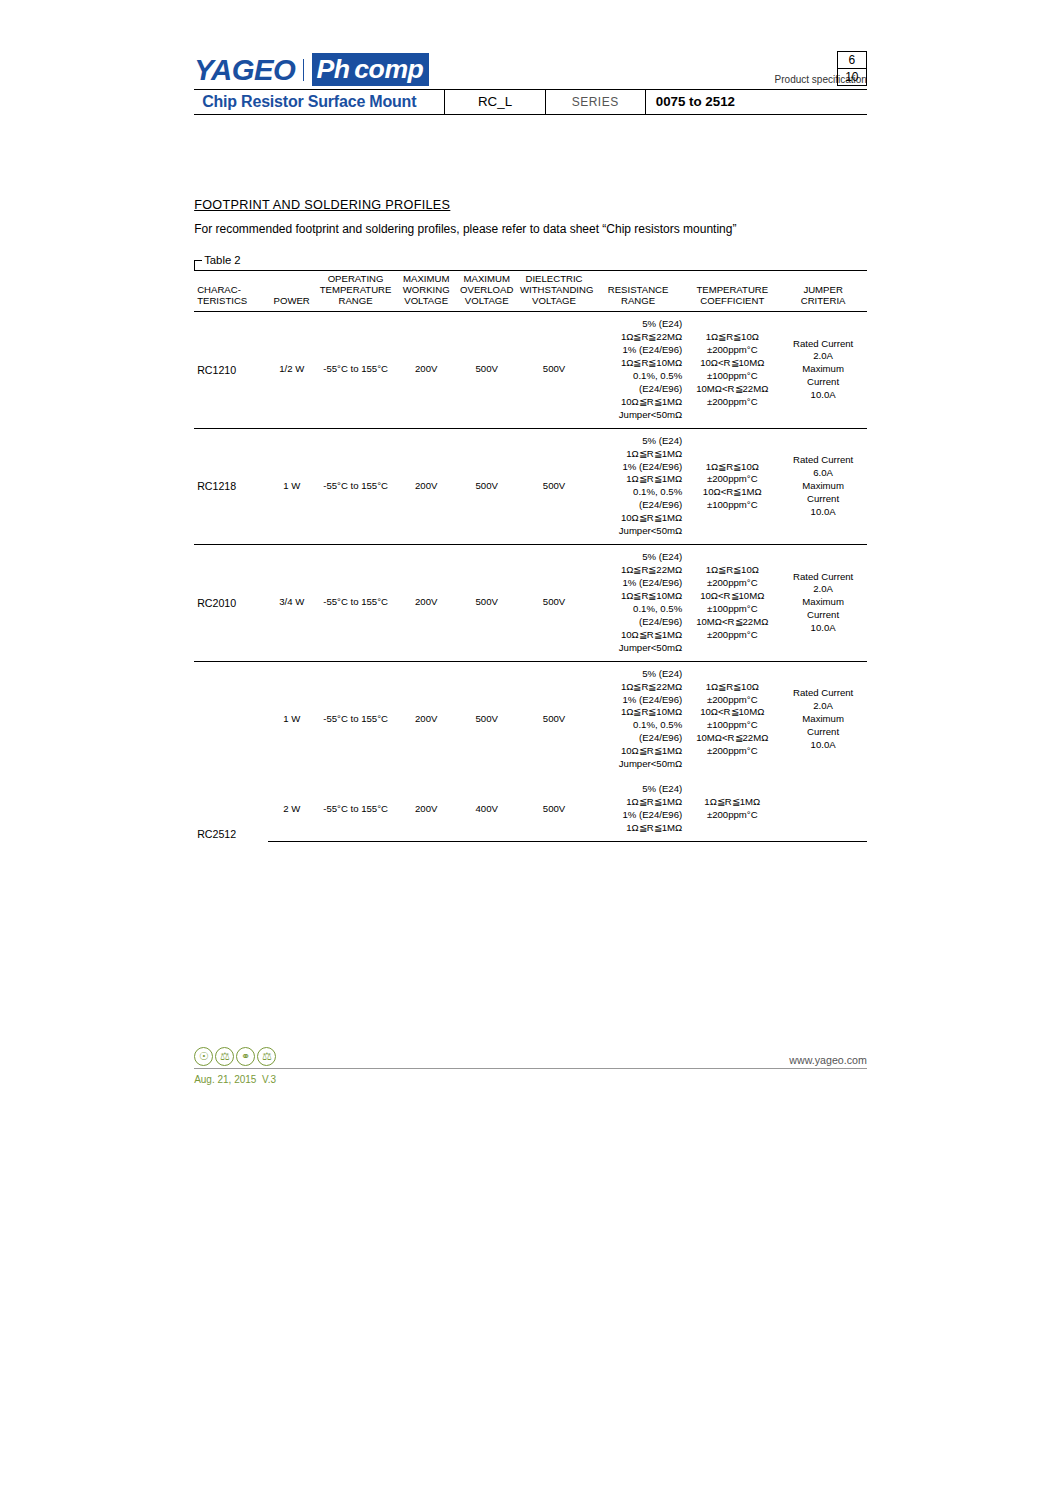YAGEO Ph comp
Product specification
6
10
Chip Resistor Surface Mount
RC_L
SERIES
0075 to 2512
FOOTPRINT AND SOLDERING PROFILES
For recommended footprint and soldering profiles, please refer to data sheet “Chip resistors mounting”
Table 2
| CHARAC- TERISTICS | POWER | OPERATING TEMPERATURE RANGE | MAXIMUM WORKING VOLTAGE | MAXIMUM OVERLOAD VOLTAGE | DIELECTRIC WITHSTANDING VOLTAGE | RESISTANCE RANGE | TEMPERATURE COEFFICIENT | JUMPER CRITERIA |
| --- | --- | --- | --- | --- | --- | --- | --- | --- |
| RC1210 | 1/2 W | -55°C to 155°C | 200V | 500V | 500V | 5% (E24) 1Ω≦R≦22MΩ 1% (E24/E96) 1Ω≦R≦10MΩ 0.1%, 0.5% (E24/E96) 10Ω≦R≦1MΩ Jumper<50mΩ | 1Ω≦R≦10Ω ±200ppm°C 10Ω<R≦10MΩ ±100ppm°C 10MΩ<R≦22MΩ ±200ppm°C | Rated Current 2.0A Maximum Current 10.0A |
| RC1218 | 1 W | -55°C to 155°C | 200V | 500V | 500V | 5% (E24) 1Ω≦R≦1MΩ 1% (E24/E96) 1Ω≦R≦1MΩ 0.1%, 0.5% (E24/E96) 10Ω≦R≦1MΩ Jumper<50mΩ | 1Ω≦R≦10Ω ±200ppm°C 10Ω<R≦1MΩ ±100ppm°C | Rated Current 6.0A Maximum Current 10.0A |
| RC2010 | 3/4 W | -55°C to 155°C | 200V | 500V | 500V | 5% (E24) 1Ω≦R≦22MΩ 1% (E24/E96) 1Ω≦R≦10MΩ 0.1%, 0.5% (E24/E96) 10Ω≦R≦1MΩ Jumper<50mΩ | 1Ω≦R≦10Ω ±200ppm°C 10Ω<R≦10MΩ ±100ppm°C 10MΩ<R≦22MΩ ±200ppm°C | Rated Current 2.0A Maximum Current 10.0A |
| RC2512 | 1 W | -55°C to 155°C | 200V | 500V | 500V | 5% (E24) 1Ω≦R≦22MΩ 1% (E24/E96) 1Ω≦R≦10MΩ 0.1%, 0.5% (E24/E96) 10Ω≦R≦1MΩ Jumper<50mΩ | 1Ω≦R≦10Ω ±200ppm°C 10Ω<R≦10MΩ ±100ppm°C 10MΩ<R≦22MΩ ±200ppm°C | Rated Current 2.0A Maximum Current 10.0A |
| 2 W | -55°C to 155°C | 200V | 400V | 500V | 5% (E24) 1Ω≦R≦1MΩ 1% (E24/E96) 1Ω≦R≦1MΩ | 1Ω≦R≦1MΩ ±200ppm°C | |
☉ ⚖ ⚭ ⚖
www.yageo.com
Aug. 21, 2015 V.3